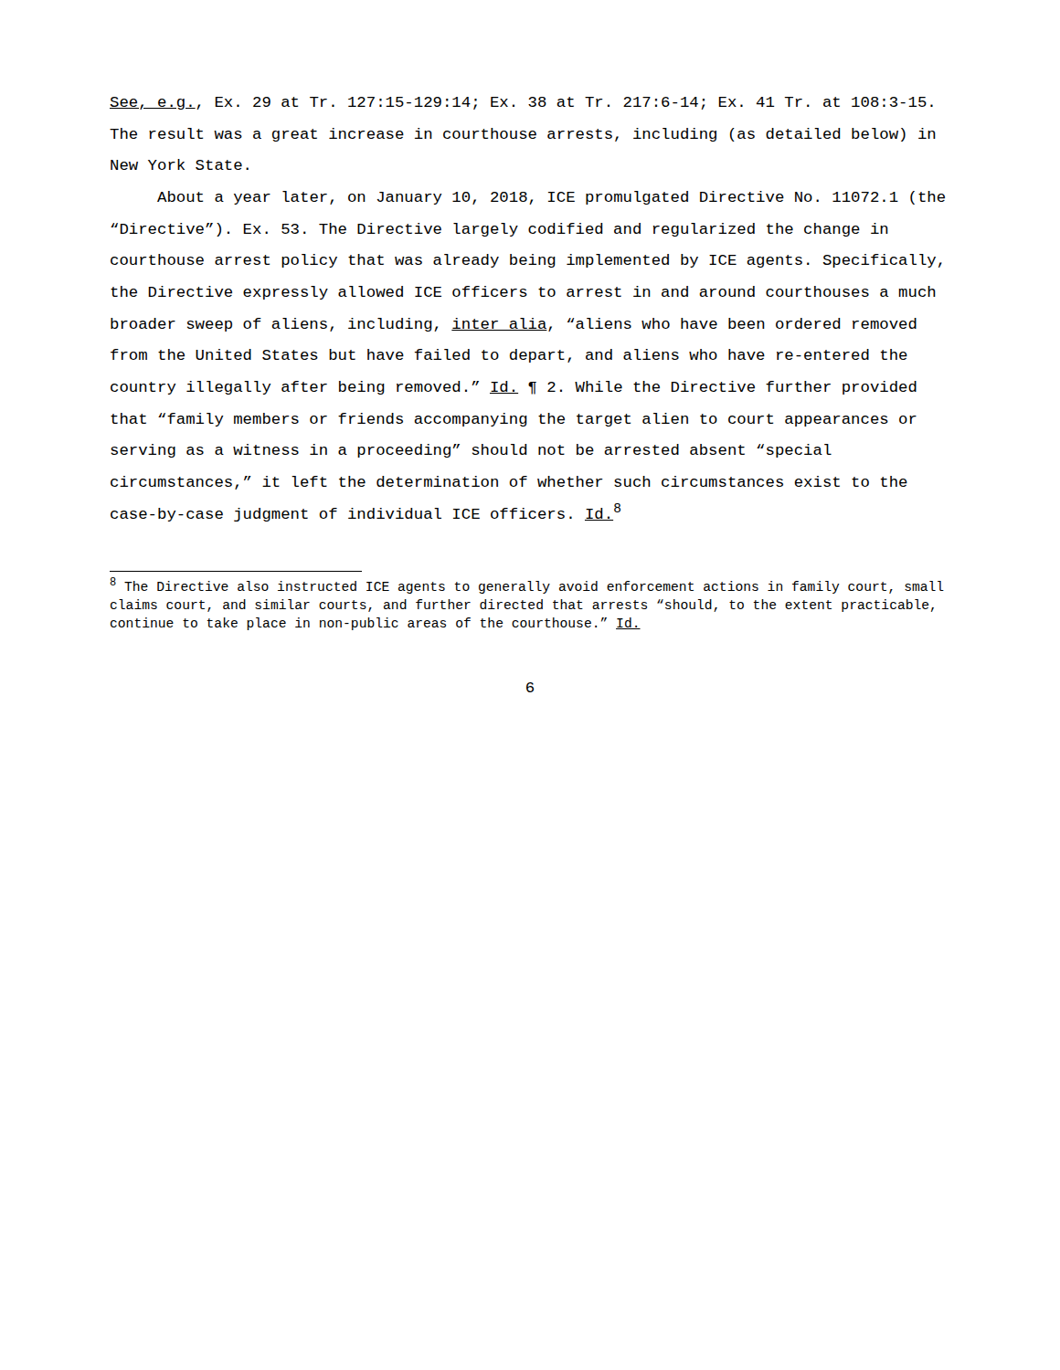See, e.g., Ex. 29 at Tr. 127:15-129:14; Ex. 38 at Tr. 217:6-14; Ex. 41 Tr. at 108:3-15. The result was a great increase in courthouse arrests, including (as detailed below) in New York State.
About a year later, on January 10, 2018, ICE promulgated Directive No. 11072.1 (the “Directive”). Ex. 53. The Directive largely codified and regularized the change in courthouse arrest policy that was already being implemented by ICE agents. Specifically, the Directive expressly allowed ICE officers to arrest in and around courthouses a much broader sweep of aliens, including, inter alia, “aliens who have been ordered removed from the United States but have failed to depart, and aliens who have re-entered the country illegally after being removed.” Id. ¶ 2. While the Directive further provided that “family members or friends accompanying the target alien to court appearances or serving as a witness in a proceeding” should not be arrested absent “special circumstances,” it left the determination of whether such circumstances exist to the case-by-case judgment of individual ICE officers. Id.8
8 The Directive also instructed ICE agents to generally avoid enforcement actions in family court, small claims court, and similar courts, and further directed that arrests “should, to the extent practicable, continue to take place in non-public areas of the courthouse.” Id.
6